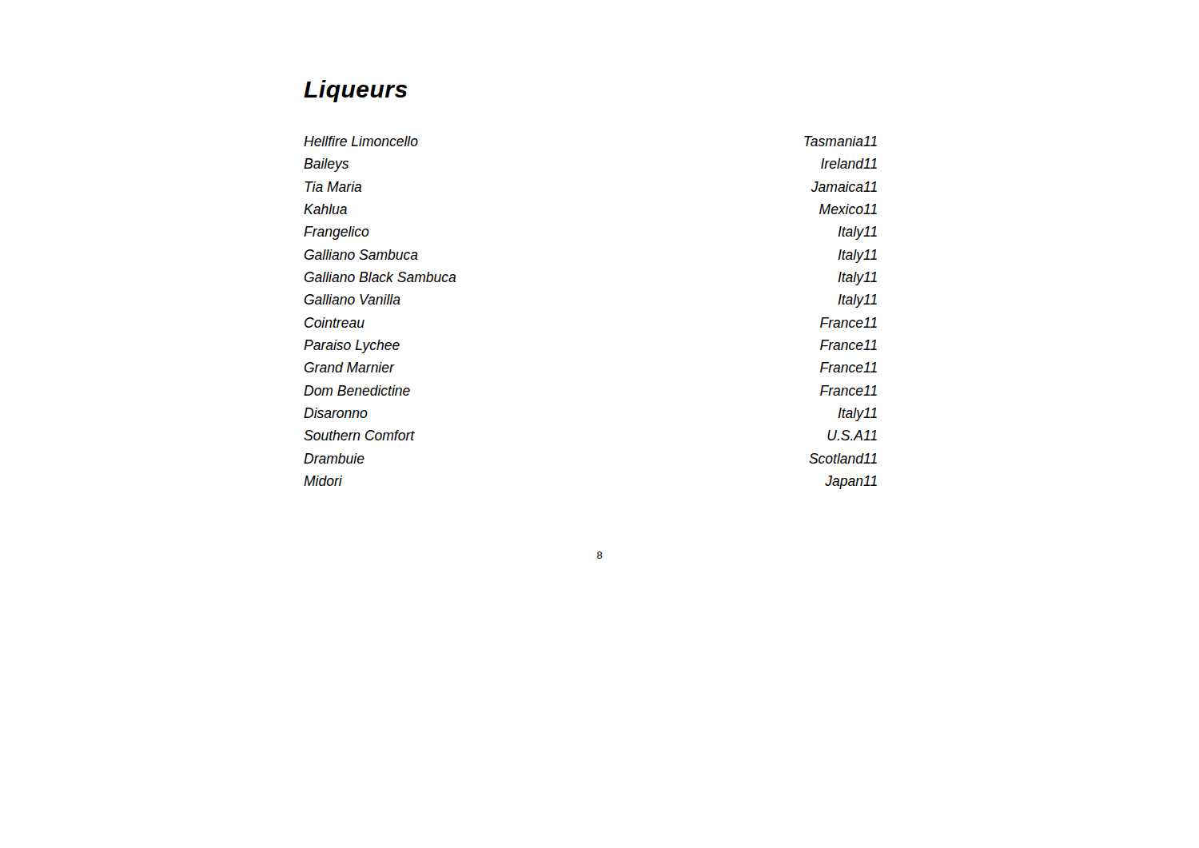Liqueurs
| Hellfire Limoncello | Tasmania | 11 |
| Baileys | Ireland | 11 |
| Tia Maria | Jamaica | 11 |
| Kahlua | Mexico | 11 |
| Frangelico | Italy | 11 |
| Galliano Sambuca | Italy | 11 |
| Galliano Black Sambuca | Italy | 11 |
| Galliano Vanilla | Italy | 11 |
| Cointreau | France | 11 |
| Paraiso Lychee | France | 11 |
| Grand Marnier | France | 11 |
| Dom Benedictine | France | 11 |
| Disaronno | Italy | 11 |
| Southern Comfort | U.S.A | 11 |
| Drambuie | Scotland | 11 |
| Midori | Japan | 11 |
8